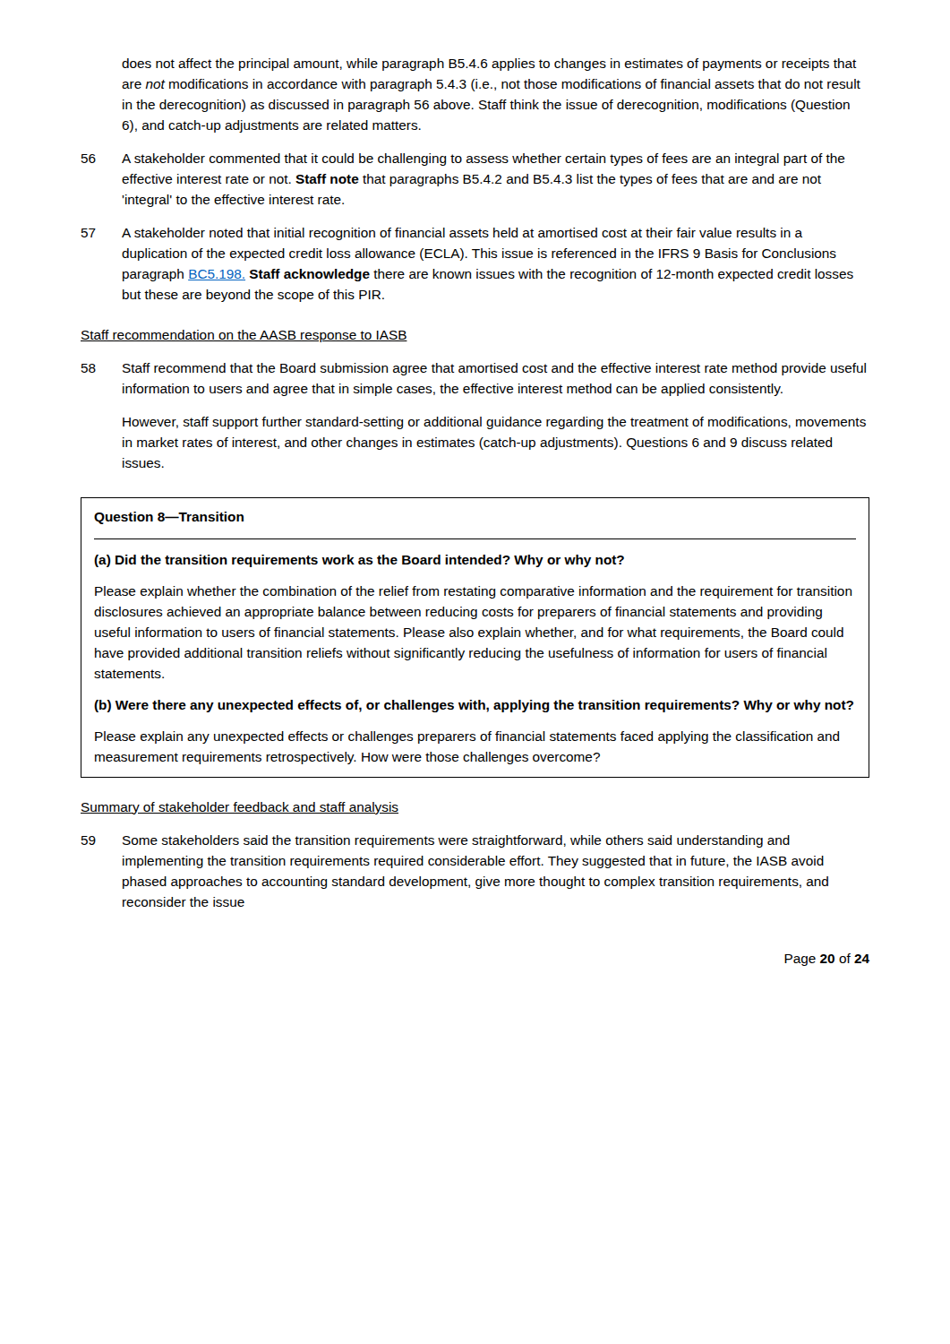does not affect the principal amount, while paragraph B5.4.6 applies to changes in estimates of payments or receipts that are not modifications in accordance with paragraph 5.4.3 (i.e., not those modifications of financial assets that do not result in the derecognition) as discussed in paragraph 56 above. Staff think the issue of derecognition, modifications (Question 6), and catch-up adjustments are related matters.
56
A stakeholder commented that it could be challenging to assess whether certain types of fees are an integral part of the effective interest rate or not. Staff note that paragraphs B5.4.2 and B5.4.3 list the types of fees that are and are not 'integral' to the effective interest rate.
57
A stakeholder noted that initial recognition of financial assets held at amortised cost at their fair value results in a duplication of the expected credit loss allowance (ECLA). This issue is referenced in the IFRS 9 Basis for Conclusions paragraph BC5.198. Staff acknowledge there are known issues with the recognition of 12-month expected credit losses but these are beyond the scope of this PIR.
Staff recommendation on the AASB response to IASB
58
Staff recommend that the Board submission agree that amortised cost and the effective interest rate method provide useful information to users and agree that in simple cases, the effective interest method can be applied consistently.
However, staff support further standard-setting or additional guidance regarding the treatment of modifications, movements in market rates of interest, and other changes in estimates (catch-up adjustments). Questions 6 and 9 discuss related issues.
Question 8—Transition
(a) Did the transition requirements work as the Board intended? Why or why not?
Please explain whether the combination of the relief from restating comparative information and the requirement for transition disclosures achieved an appropriate balance between reducing costs for preparers of financial statements and providing useful information to users of financial statements. Please also explain whether, and for what requirements, the Board could have provided additional transition reliefs without significantly reducing the usefulness of information for users of financial statements.
(b) Were there any unexpected effects of, or challenges with, applying the transition requirements? Why or why not?
Please explain any unexpected effects or challenges preparers of financial statements faced applying the classification and measurement requirements retrospectively. How were those challenges overcome?
Summary of stakeholder feedback and staff analysis
59
Some stakeholders said the transition requirements were straightforward, while others said understanding and implementing the transition requirements required considerable effort. They suggested that in future, the IASB avoid phased approaches to accounting standard development, give more thought to complex transition requirements, and reconsider the issue
Page 20 of 24